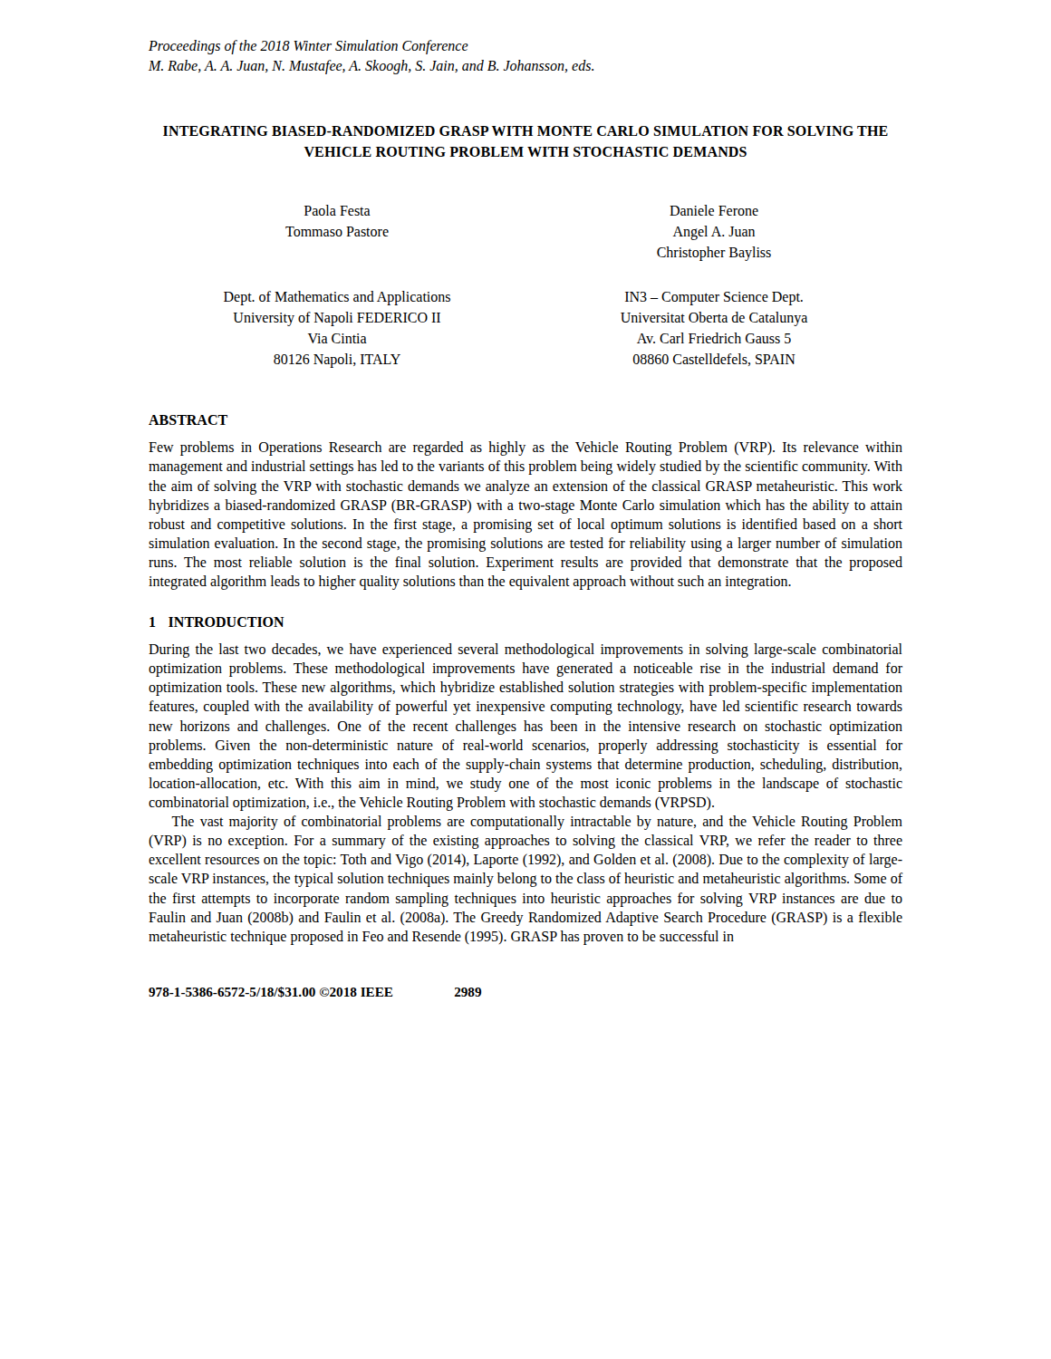Proceedings of the 2018 Winter Simulation Conference
M. Rabe, A. A. Juan, N. Mustafee, A. Skoogh, S. Jain, and B. Johansson, eds.
Integrating Biased-Randomized GRASP with Monte Carlo Simulation for Solving the Vehicle Routing Problem with Stochastic Demands
| Paola Festa Tommaso Pastore | Daniele Ferone Angel A. Juan Christopher Bayliss |
| Dept. of Mathematics and Applications University of Napoli FEDERICO II Via Cintia 80126 Napoli, ITALY | IN3 – Computer Science Dept. Universitat Oberta de Catalunya Av. Carl Friedrich Gauss 5 08860 Castelldefels, SPAIN |
Abstract
Few problems in Operations Research are regarded as highly as the Vehicle Routing Problem (VRP). Its relevance within management and industrial settings has led to the variants of this problem being widely studied by the scientific community. With the aim of solving the VRP with stochastic demands we analyze an extension of the classical GRASP metaheuristic. This work hybridizes a biased-randomized GRASP (BR-GRASP) with a two-stage Monte Carlo simulation which has the ability to attain robust and competitive solutions. In the first stage, a promising set of local optimum solutions is identified based on a short simulation evaluation. In the second stage, the promising solutions are tested for reliability using a larger number of simulation runs. The most reliable solution is the final solution. Experiment results are provided that demonstrate that the proposed integrated algorithm leads to higher quality solutions than the equivalent approach without such an integration.
1 INTRODUCTION
During the last two decades, we have experienced several methodological improvements in solving large-scale combinatorial optimization problems. These methodological improvements have generated a noticeable rise in the industrial demand for optimization tools. These new algorithms, which hybridize established solution strategies with problem-specific implementation features, coupled with the availability of powerful yet inexpensive computing technology, have led scientific research towards new horizons and challenges. One of the recent challenges has been in the intensive research on stochastic optimization problems. Given the non-deterministic nature of real-world scenarios, properly addressing stochasticity is essential for embedding optimization techniques into each of the supply-chain systems that determine production, scheduling, distribution, location-allocation, etc. With this aim in mind, we study one of the most iconic problems in the landscape of stochastic combinatorial optimization, i.e., the Vehicle Routing Problem with stochastic demands (VRPSD).
The vast majority of combinatorial problems are computationally intractable by nature, and the Vehicle Routing Problem (VRP) is no exception. For a summary of the existing approaches to solving the classical VRP, we refer the reader to three excellent resources on the topic: Toth and Vigo (2014), Laporte (1992), and Golden et al. (2008). Due to the complexity of large-scale VRP instances, the typical solution techniques mainly belong to the class of heuristic and metaheuristic algorithms. Some of the first attempts to incorporate random sampling techniques into heuristic approaches for solving VRP instances are due to Faulin and Juan (2008b) and Faulin et al. (2008a). The Greedy Randomized Adaptive Search Procedure (GRASP) is a flexible metaheuristic technique proposed in Feo and Resende (1995). GRASP has proven to be successful in
978-1-5386-6572-5/18/$31.00 ©2018 IEEE 2989